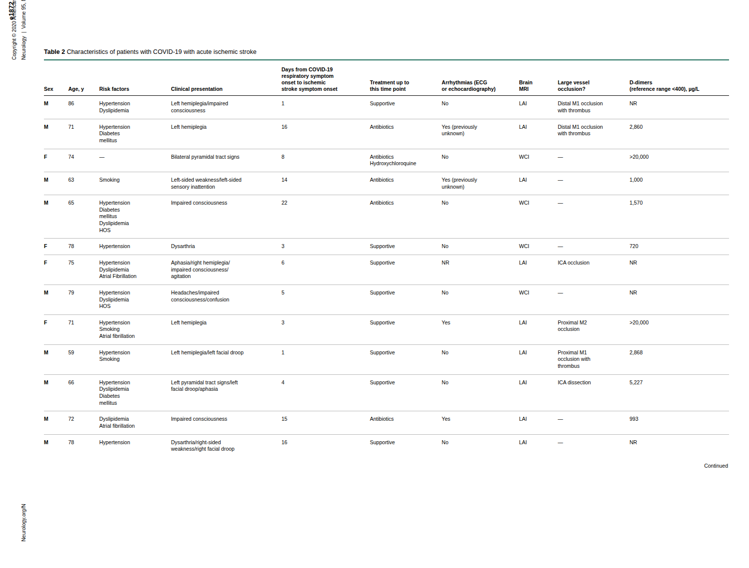e1872
Neurology | Volume 95, Number 13 | September 29, 2020
Copyright © 2020 American Academy of Neurology. Unauthorized reproduction of this article is prohibited.
Neurology.org/N
Table 2 Characteristics of patients with COVID-19 with acute ischemic stroke
| Sex | Age, y | Risk factors | Clinical presentation | Days from COVID-19 respiratory symptom onset to ischemic stroke symptom onset | Treatment up to this time point | Arrhythmias (ECG or echocardiography) | Brain MRI | Large vessel occlusion? | D-dimers (reference range <400), µg/L |
| --- | --- | --- | --- | --- | --- | --- | --- | --- | --- |
| M | 86 | Hypertension Dyslipidemia | Left hemiplegia/impaired consciousness | 1 | Supportive | No | LAI | Distal M1 occlusion with thrombus | NR |
| M | 71 | Hypertension Diabetes mellitus | Left hemiplegia | 16 | Antibiotics | Yes (previously unknown) | LAI | Distal M1 occlusion with thrombus | 2,860 |
| F | 74 | — | Bilateral pyramidal tract signs | 8 | Antibiotics Hydroxychloroquine | No | WCI | — | >20,000 |
| M | 63 | Smoking | Left-sided weakness/left-sided sensory inattention | 14 | Antibiotics | Yes (previously unknown) | LAI | — | 1,000 |
| M | 65 | Hypertension Diabetes mellitus Dyslipidemia HOS | Impaired consciousness | 22 | Antibiotics | No | WCI | — | 1,570 |
| F | 78 | Hypertension | Dysarthria | 3 | Supportive | No | WCI | — | 720 |
| F | 75 | Hypertension Dyslipidemia Atrial Fibrillation | Aphasia/right hemiplegia/ impaired consciousness/ agitation | 6 | Supportive | NR | LAI | ICA occlusion | NR |
| M | 79 | Hypertension Dyslipidemia HOS | Headaches/impaired consciousness/confusion | 5 | Supportive | No | WCI | — | NR |
| F | 71 | Hypertension Smoking Atrial fibrillation | Left hemiplegia | 3 | Supportive | Yes | LAI | Proximal M2 occlusion | >20,000 |
| M | 59 | Hypertension Smoking | Left hemiplegia/left facial droop | 1 | Supportive | No | LAI | Proximal M1 occlusion with thrombus | 2,868 |
| M | 66 | Hypertension Dyslipidemia Diabetes mellitus | Left pyramidal tract signs/left facial droop/aphasia | 4 | Supportive | No | LAI | ICA dissection | 5,227 |
| M | 72 | Dyslipidemia Atrial fibrillation | Impaired consciousness | 15 | Antibiotics | Yes | LAI | — | 993 |
| M | 78 | Hypertension | Dysarthria/right-sided weakness/right facial droop | 16 | Supportive | No | LAI | — | NR |
Continued